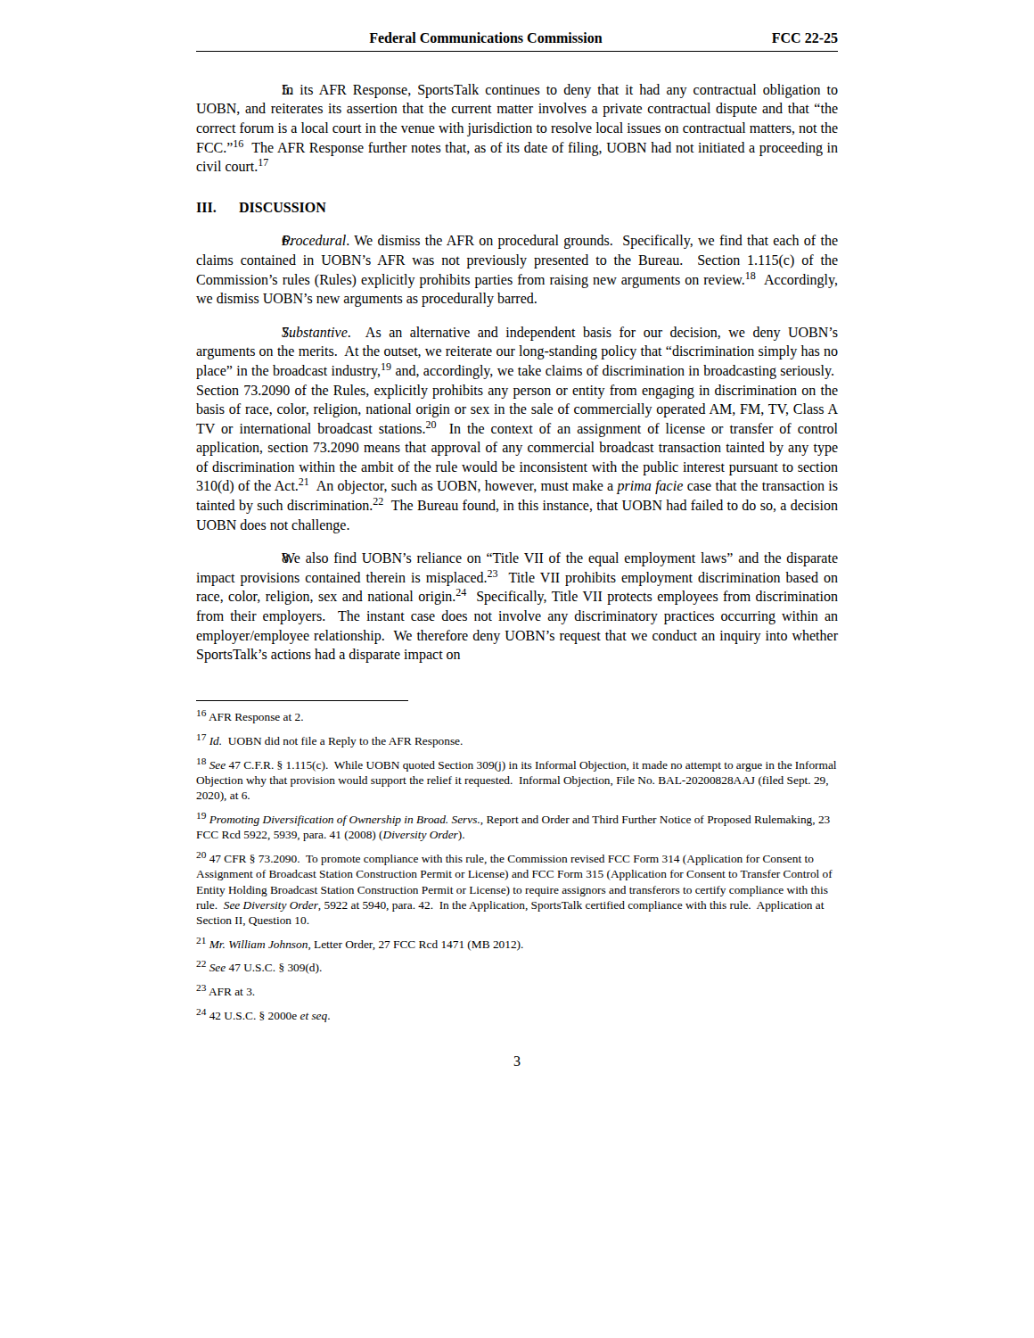Federal Communications Commission FCC 22-25
5. In its AFR Response, SportsTalk continues to deny that it had any contractual obligation to UOBN, and reiterates its assertion that the current matter involves a private contractual dispute and that “the correct forum is a local court in the venue with jurisdiction to resolve local issues on contractual matters, not the FCC.”16 The AFR Response further notes that, as of its date of filing, UOBN had not initiated a proceeding in civil court.17
III. DISCUSSION
6. Procedural. We dismiss the AFR on procedural grounds. Specifically, we find that each of the claims contained in UOBN’s AFR was not previously presented to the Bureau. Section 1.115(c) of the Commission’s rules (Rules) explicitly prohibits parties from raising new arguments on review.18 Accordingly, we dismiss UOBN’s new arguments as procedurally barred.
7. Substantive. As an alternative and independent basis for our decision, we deny UOBN’s arguments on the merits. At the outset, we reiterate our long-standing policy that “discrimination simply has no place” in the broadcast industry,19 and, accordingly, we take claims of discrimination in broadcasting seriously. Section 73.2090 of the Rules, explicitly prohibits any person or entity from engaging in discrimination on the basis of race, color, religion, national origin or sex in the sale of commercially operated AM, FM, TV, Class A TV or international broadcast stations.20 In the context of an assignment of license or transfer of control application, section 73.2090 means that approval of any commercial broadcast transaction tainted by any type of discrimination within the ambit of the rule would be inconsistent with the public interest pursuant to section 310(d) of the Act.21 An objector, such as UOBN, however, must make a prima facie case that the transaction is tainted by such discrimination.22 The Bureau found, in this instance, that UOBN had failed to do so, a decision UOBN does not challenge.
8. We also find UOBN’s reliance on “Title VII of the equal employment laws” and the disparate impact provisions contained therein is misplaced.23 Title VII prohibits employment discrimination based on race, color, religion, sex and national origin.24 Specifically, Title VII protects employees from discrimination from their employers. The instant case does not involve any discriminatory practices occurring within an employer/employee relationship. We therefore deny UOBN’s request that we conduct an inquiry into whether SportsTalk’s actions had a disparate impact on
16 AFR Response at 2.
17 Id. UOBN did not file a Reply to the AFR Response.
18 See 47 C.F.R. § 1.115(c). While UOBN quoted Section 309(j) in its Informal Objection, it made no attempt to argue in the Informal Objection why that provision would support the relief it requested. Informal Objection, File No. BAL-20200828AAJ (filed Sept. 29, 2020), at 6.
19 Promoting Diversification of Ownership in Broad. Servs., Report and Order and Third Further Notice of Proposed Rulemaking, 23 FCC Rcd 5922, 5939, para. 41 (2008) (Diversity Order).
20 47 CFR § 73.2090. To promote compliance with this rule, the Commission revised FCC Form 314 (Application for Consent to Assignment of Broadcast Station Construction Permit or License) and FCC Form 315 (Application for Consent to Transfer Control of Entity Holding Broadcast Station Construction Permit or License) to require assignors and transferors to certify compliance with this rule. See Diversity Order, 5922 at 5940, para. 42. In the Application, SportsTalk certified compliance with this rule. Application at Section II, Question 10.
21 Mr. William Johnson, Letter Order, 27 FCC Rcd 1471 (MB 2012).
22 See 47 U.S.C. § 309(d).
23 AFR at 3.
24 42 U.S.C. § 2000e et seq.
3